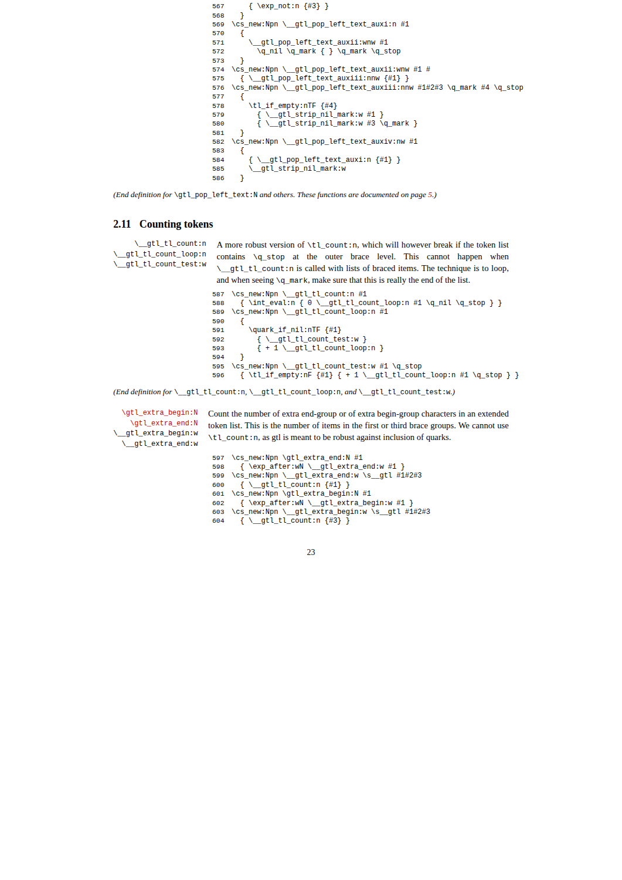567 { \exp_not:n {#3} } 568 } 569\cs_new:Npn \__gtl_pop_left_text_auxi:n #1 570 { 571 \__gtl_pop_left_text_auxii:wnw #1 572 \q_nil \q_mark { } \q_mark \q_stop 573 } 574\cs_new:Npn \__gtl_pop_left_text_auxii:wnw #1 # 575 { \__gtl_pop_left_text_auxiii:nnw {#1} } 576\cs_new:Npn \__gtl_pop_left_text_auxiii:nnw #1#2#3 \q_mark #4 \q_stop 577 { 578 \tl_if_empty:nTF {#4} 579 { \__gtl_strip_nil_mark:w #1 } 580 { \__gtl_strip_nil_mark:w #3 \q_mark } 581 } 582\cs_new:Npn \__gtl_pop_left_text_auxiv:nw #1 583 { 584 { \__gtl_pop_left_text_auxi:n {#1} } 585 \__gtl_strip_nil_mark:w 586 }
(End definition for \gtl_pop_left_text:N and others. These functions are documented on page 5.)
2.11 Counting tokens
\__gtl_tl_count:n
\__gtl_tl_count_loop:n
\__gtl_tl_count_test:w
A more robust version of \tl_count:n, which will however break if the token list contains \q_stop at the outer brace level. This cannot happen when \__gtl_tl_count:n is called with lists of braced items. The technique is to loop, and when seeing \q_mark, make sure that this is really the end of the list.
587\cs_new:Npn \__gtl_tl_count:n #1 588 { \int_eval:n { 0 \__gtl_tl_count_loop:n #1 \q_nil \q_stop } } 589\cs_new:Npn \__gtl_tl_count_loop:n #1 590 { 591 \quark_if_nil:nTF {#1} 592 { \__gtl_tl_count_test:w } 593 { + 1 \__gtl_tl_count_loop:n } 594 } 595\cs_new:Npn \__gtl_tl_count_test:w #1 \q_stop 596 { \tl_if_empty:nF {#1} { + 1 \__gtl_tl_count_loop:n #1 \q_stop } }
(End definition for \__gtl_tl_count:n, \__gtl_tl_count_loop:n, and \__gtl_tl_count_test:w.)
\gtl_extra_begin:N
\gtl_extra_end:N
\__gtl_extra_begin:w
\__gtl_extra_end:w
Count the number of extra end-group or of extra begin-group characters in an extended token list. This is the number of items in the first or third brace groups. We cannot use \tl_count:n, as gtl is meant to be robust against inclusion of quarks.
597\cs_new:Npn \gtl_extra_end:N #1 598 { \exp_after:wN \__gtl_extra_end:w #1 } 599\cs_new:Npn \__gtl_extra_end:w \s__gtl #1#2#3 600 { \__gtl_tl_count:n {#1} } 601\cs_new:Npn \gtl_extra_begin:N #1 602 { \exp_after:wN \__gtl_extra_begin:w #1 } 603\cs_new:Npn \__gtl_extra_begin:w \s__gtl #1#2#3 604 { \__gtl_tl_count:n {#3} }
23